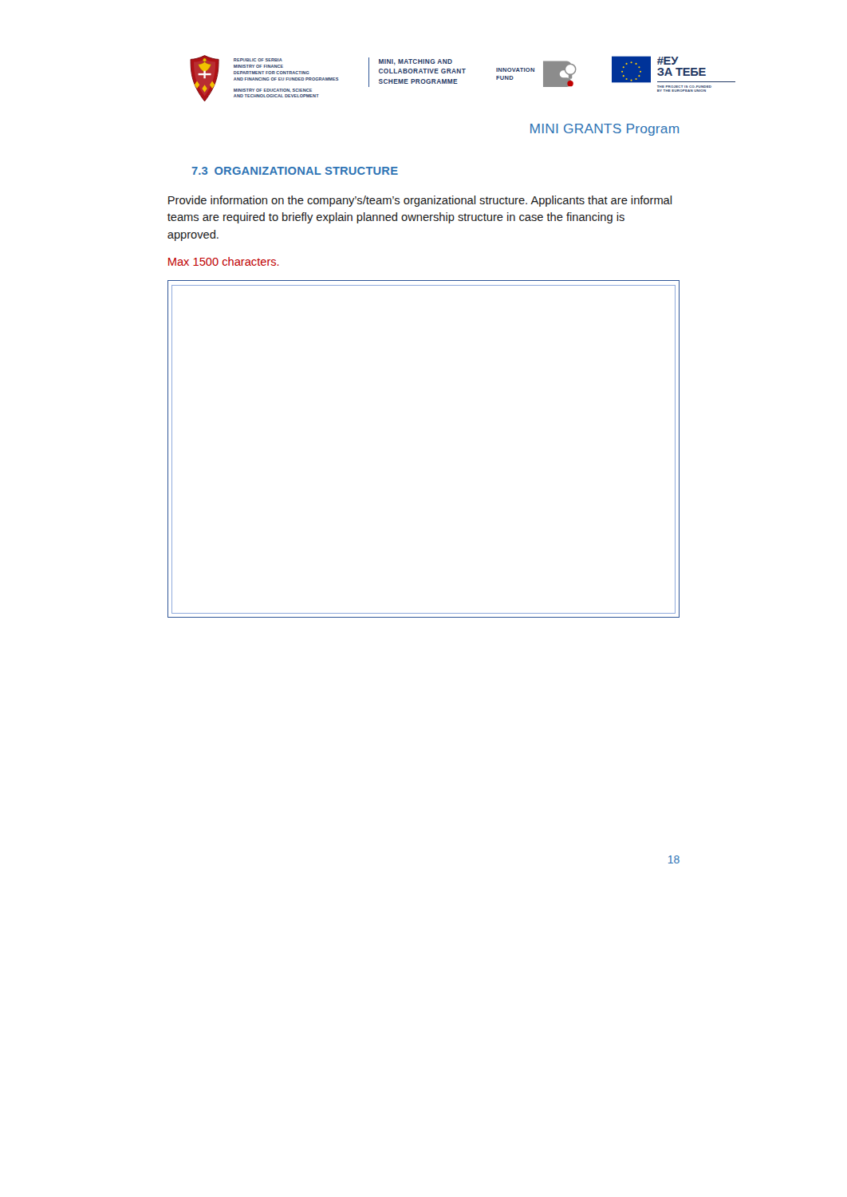Republic of Serbia
Ministry of Finance
Department for Contracting
and Financing of EU Funded Programmes Ministry of Education, Science
and Technological Development
Mini, Matching and
Collaborative Grant
Scheme Programme
Innovation
Fund
#ЕУ
ЗА ТЕБЕ
The project is co-funded
by the European Union
MINI GRANTS Program
7.3 ORGANIZATIONAL STRUCTURE
Provide information on the company’s/team’s organizational structure. Applicants that are informal teams are required to briefly explain planned ownership structure in case the financing is approved.
Max 1500 characters.
18